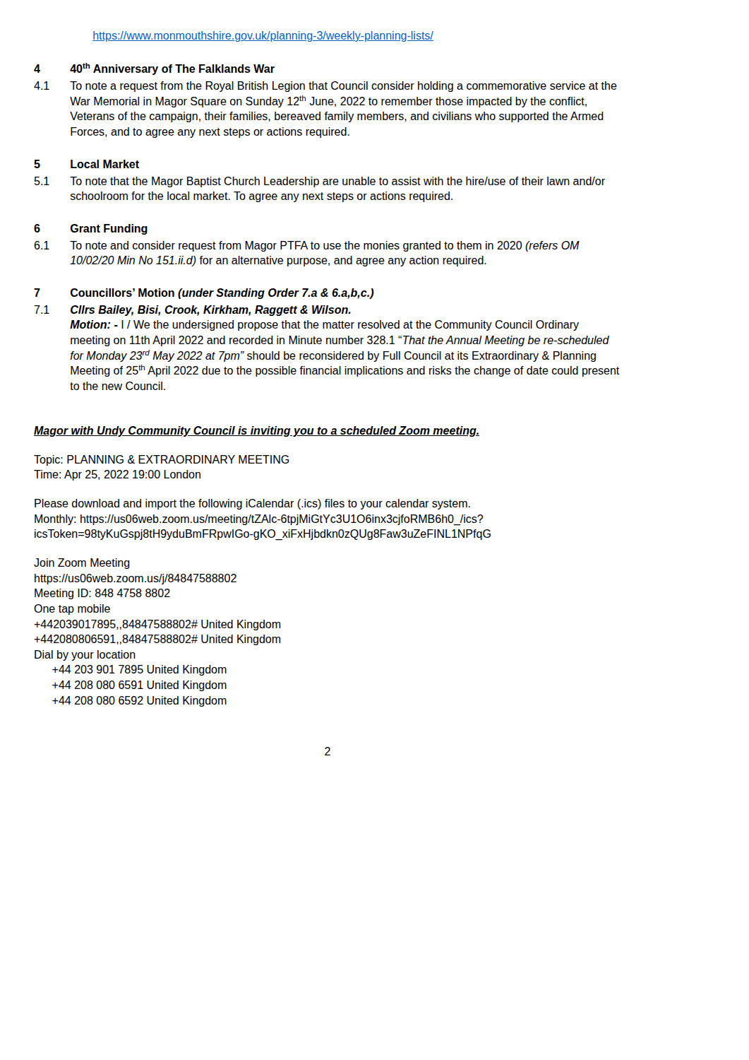https://www.monmouthshire.gov.uk/planning-3/weekly-planning-lists/
4
40th Anniversary of The Falklands War
4.1
To note a request from the Royal British Legion that Council consider holding a commemorative service at the War Memorial in Magor Square on Sunday 12th June, 2022 to remember those impacted by the conflict, Veterans of the campaign, their families, bereaved family members, and civilians who supported the Armed Forces, and to agree any next steps or actions required.
5
Local Market
5.1
To note that the Magor Baptist Church Leadership are unable to assist with the hire/use of their lawn and/or schoolroom for the local market. To agree any next steps or actions required.
6
Grant Funding
6.1
To note and consider request from Magor PTFA to use the monies granted to them in 2020 (refers OM 10/02/20 Min No 151.ii.d) for an alternative purpose, and agree any action required.
7
Councillors’ Motion (under Standing Order 7.a & 6.a,b,c.)
7.1
Cllrs Bailey, Bisi, Crook, Kirkham, Raggett & Wilson.
Motion: - I / We the undersigned propose that the matter resolved at the Community Council Ordinary meeting on 11th April 2022 and recorded in Minute number 328.1 “That the Annual Meeting be re-scheduled for Monday 23rd May 2022 at 7pm” should be reconsidered by Full Council at its Extraordinary & Planning Meeting of 25th April 2022 due to the possible financial implications and risks the change of date could present to the new Council.
Magor with Undy Community Council is inviting you to a scheduled Zoom meeting.
Topic: PLANNING & EXTRAORDINARY MEETING
Time: Apr 25, 2022 19:00 London
Please download and import the following iCalendar (.ics) files to your calendar system.
Monthly: https://us06web.zoom.us/meeting/tZAlc-6tpjMiGtYc3U1O6inx3cjfoRMB6h0_/ics?icsToken=98tyKuGspj8tH9yduBmFRpwIGo-gKO_xiFxHjbdkn0zQUg8Faw3uZeFINL1NPfqG
Join Zoom Meeting
https://us06web.zoom.us/j/84847588802
Meeting ID: 848 4758 8802
One tap mobile
+442039017895,,84847588802# United Kingdom
+442080806591,,84847588802# United Kingdom
Dial by your location
+44 203 901 7895 United Kingdom
+44 208 080 6591 United Kingdom
+44 208 080 6592 United Kingdom
2